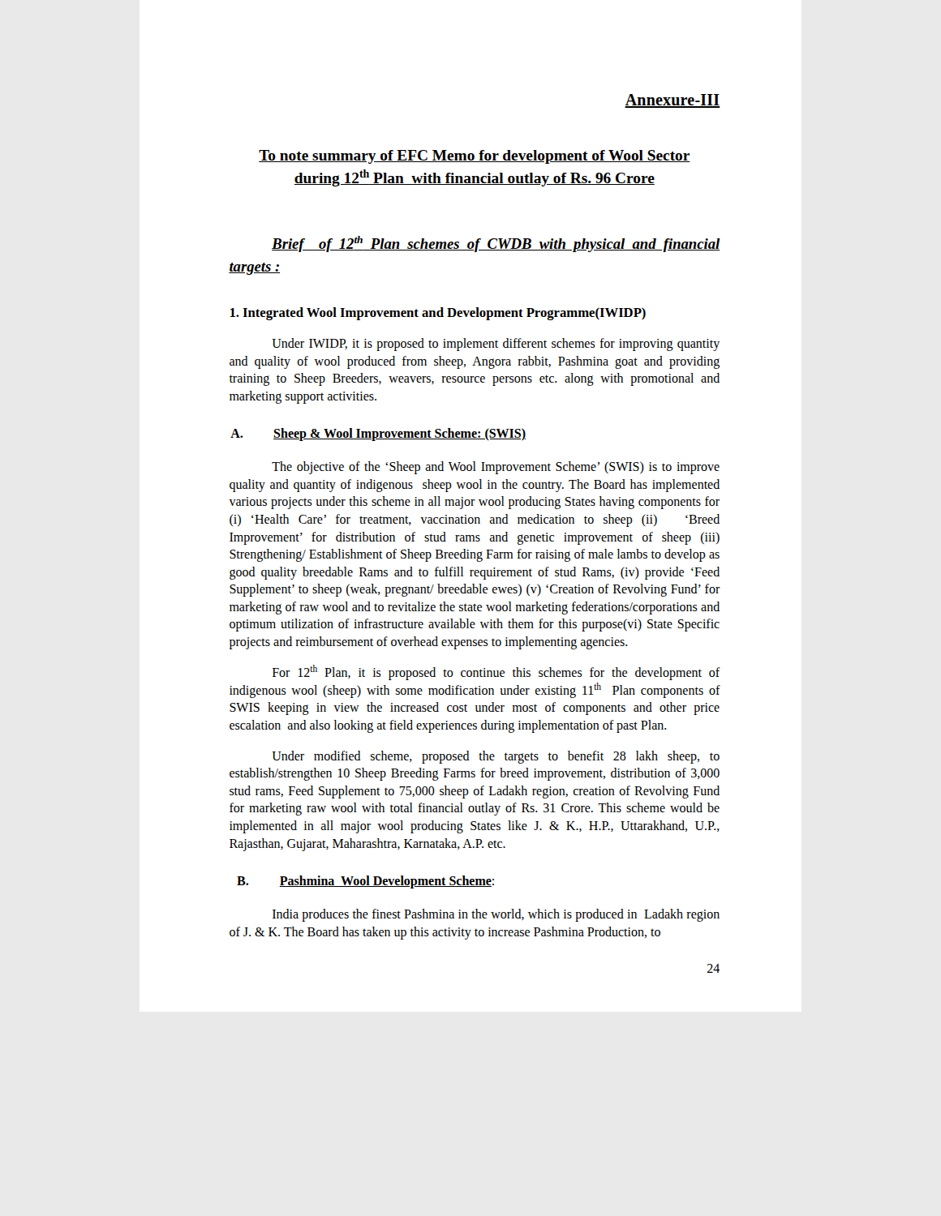Annexure-III
To note summary of EFC Memo for development of Wool Sector
during 12th Plan with financial outlay of Rs. 96 Crore
Brief of 12th Plan schemes of CWDB with physical and financial targets :
1. Integrated Wool Improvement and Development Programme(IWIDP)
Under IWIDP, it is proposed to implement different schemes for improving quantity and quality of wool produced from sheep, Angora rabbit, Pashmina goat and providing training to Sheep Breeders, weavers, resource persons etc. along with promotional and marketing support activities.
A. Sheep & Wool Improvement Scheme: (SWIS)
The objective of the ‘Sheep and Wool Improvement Scheme’ (SWIS) is to improve quality and quantity of indigenous sheep wool in the country. The Board has implemented various projects under this scheme in all major wool producing States having components for (i) ‘Health Care’ for treatment, vaccination and medication to sheep (ii) ‘Breed Improvement’ for distribution of stud rams and genetic improvement of sheep (iii) Strengthening/ Establishment of Sheep Breeding Farm for raising of male lambs to develop as good quality breedable Rams and to fulfill requirement of stud Rams, (iv) provide ‘Feed Supplement’ to sheep (weak, pregnant/ breedable ewes) (v) ‘Creation of Revolving Fund’ for marketing of raw wool and to revitalize the state wool marketing federations/corporations and optimum utilization of infrastructure available with them for this purpose(vi) State Specific projects and reimbursement of overhead expenses to implementing agencies.
For 12th Plan, it is proposed to continue this schemes for the development of indigenous wool (sheep) with some modification under existing 11th Plan components of SWIS keeping in view the increased cost under most of components and other price escalation and also looking at field experiences during implementation of past Plan.
Under modified scheme, proposed the targets to benefit 28 lakh sheep, to establish/strengthen 10 Sheep Breeding Farms for breed improvement, distribution of 3,000 stud rams, Feed Supplement to 75,000 sheep of Ladakh region, creation of Revolving Fund for marketing raw wool with total financial outlay of Rs. 31 Crore. This scheme would be implemented in all major wool producing States like J. & K., H.P., Uttarakhand, U.P., Rajasthan, Gujarat, Maharashtra, Karnataka, A.P. etc.
B. Pashmina Wool Development Scheme:
India produces the finest Pashmina in the world, which is produced in Ladakh region of J. & K. The Board has taken up this activity to increase Pashmina Production, to
24